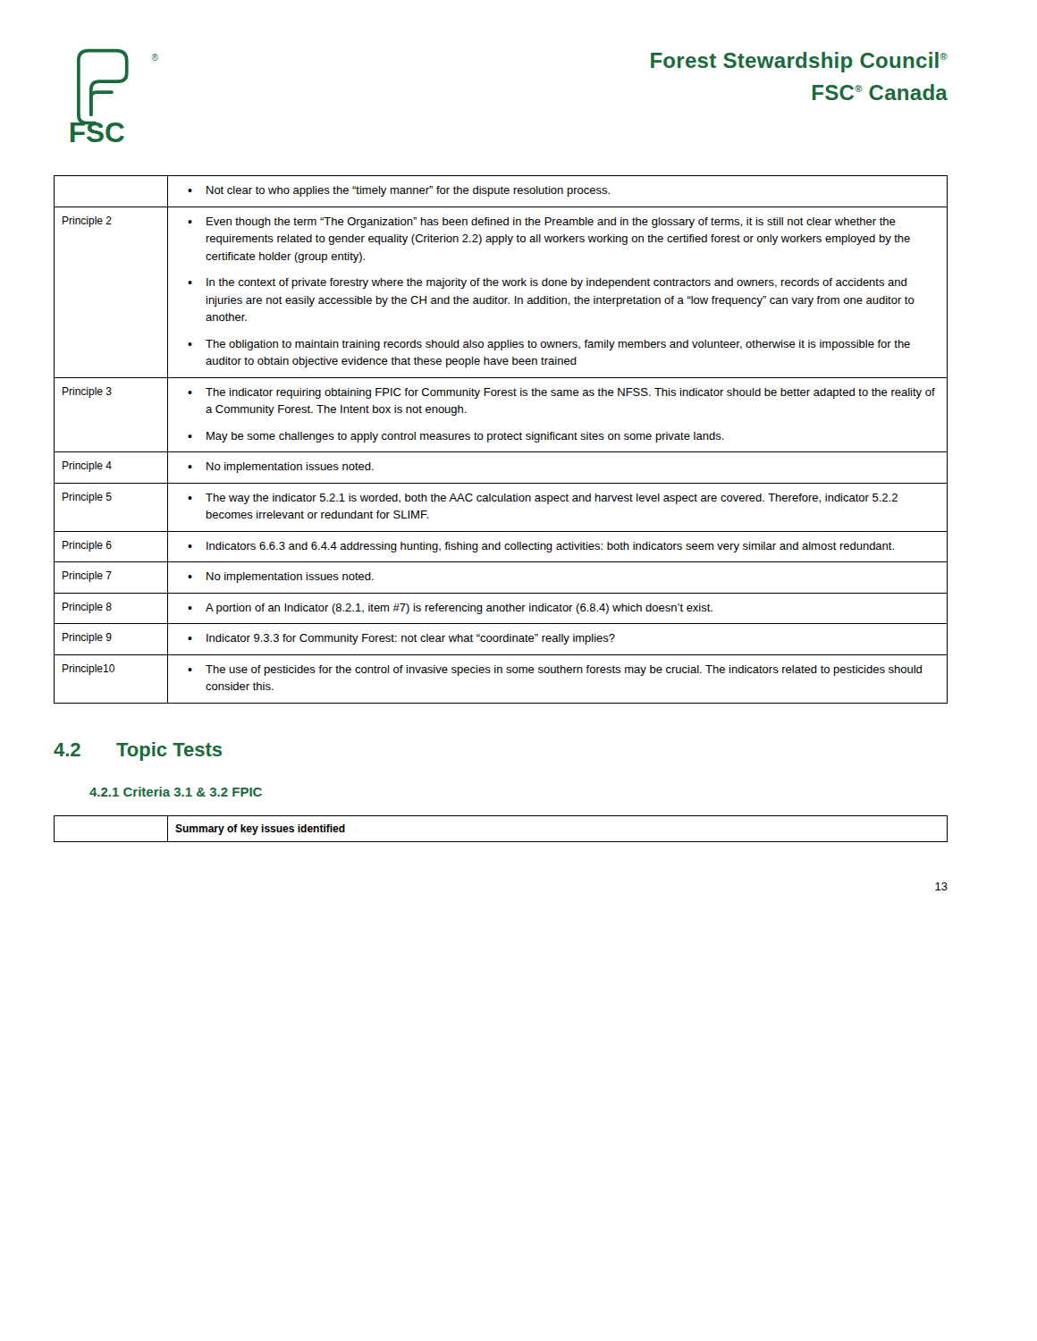® FSC
Forest Stewardship Council®
FSC® Canada
| | Not clear to who applies the “timely manner” for the dispute resolution process. |
| Principle 2 | Even though the term “The Organization” has been defined in the Preamble and in the glossary of terms, it is still not clear whether the requirements related to gender equality (Criterion 2.2) apply to all workers working on the certified forest or only workers employed by the certificate holder (group entity). In the context of private forestry where the majority of the work is done by independent contractors and owners, records of accidents and injuries are not easily accessible by the CH and the auditor. In addition, the interpretation of a “low frequency” can vary from one auditor to another. The obligation to maintain training records should also applies to owners, family members and volunteer, otherwise it is impossible for the auditor to obtain objective evidence that these people have been trained |
| Principle 3 | The indicator requiring obtaining FPIC for Community Forest is the same as the NFSS. This indicator should be better adapted to the reality of a Community Forest. The Intent box is not enough. May be some challenges to apply control measures to protect significant sites on some private lands. |
| Principle 4 | No implementation issues noted. |
| Principle 5 | The way the indicator 5.2.1 is worded, both the AAC calculation aspect and harvest level aspect are covered. Therefore, indicator 5.2.2 becomes irrelevant or redundant for SLIMF. |
| Principle 6 | Indicators 6.6.3 and 6.4.4 addressing hunting, fishing and collecting activities: both indicators seem very similar and almost redundant. |
| Principle 7 | No implementation issues noted. |
| Principle 8 | A portion of an Indicator (8.2.1, item #7) is referencing another indicator (6.8.4) which doesn’t exist. |
| Principle 9 | Indicator 9.3.3 for Community Forest: not clear what “coordinate” really implies? |
| Principle10 | The use of pesticides for the control of invasive species in some southern forests may be crucial. The indicators related to pesticides should consider this. |
4.2 Topic Tests
4.2.1 Criteria 3.1 & 3.2 FPIC
| | Summary of key issues identified |
13